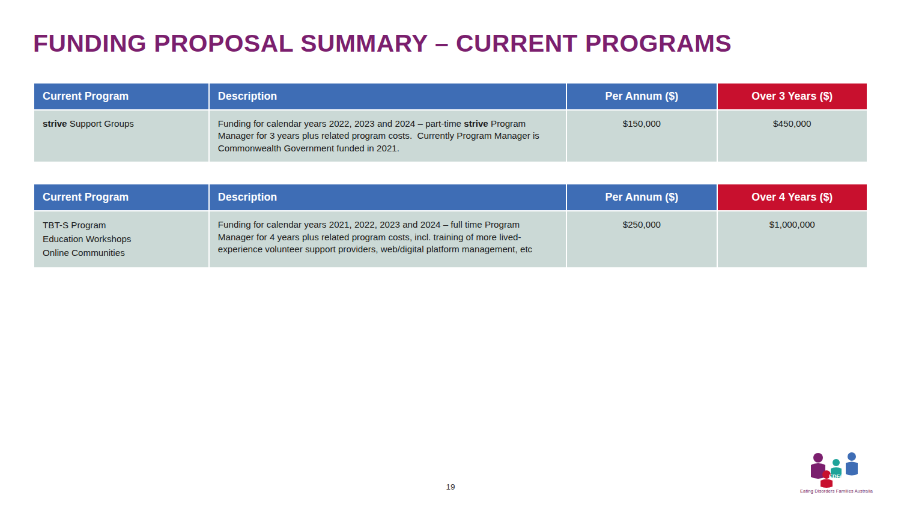FUNDING PROPOSAL SUMMARY – CURRENT PROGRAMS
| Current Program | Description | Per Annum ($) | Over 3 Years ($) |
| --- | --- | --- | --- |
| strive Support Groups | Funding for calendar years 2022, 2023 and 2024 – part-time strive Program Manager for 3 years plus related program costs. Currently Program Manager is Commonwealth Government funded in 2021. | $150,000 | $450,000 |
| Current Program | Description | Per Annum ($) | Over 4 Years ($) |
| --- | --- | --- | --- |
| TBT-S Program Education Workshops Online Communities | Funding for calendar years 2021, 2022, 2023 and 2024 – full time Program Manager for 4 years plus related program costs, incl. training of more lived-experience volunteer support providers, web/digital platform management, etc | $250,000 | $1,000,000 |
19
EDFA
Eating Disorders Families Australia